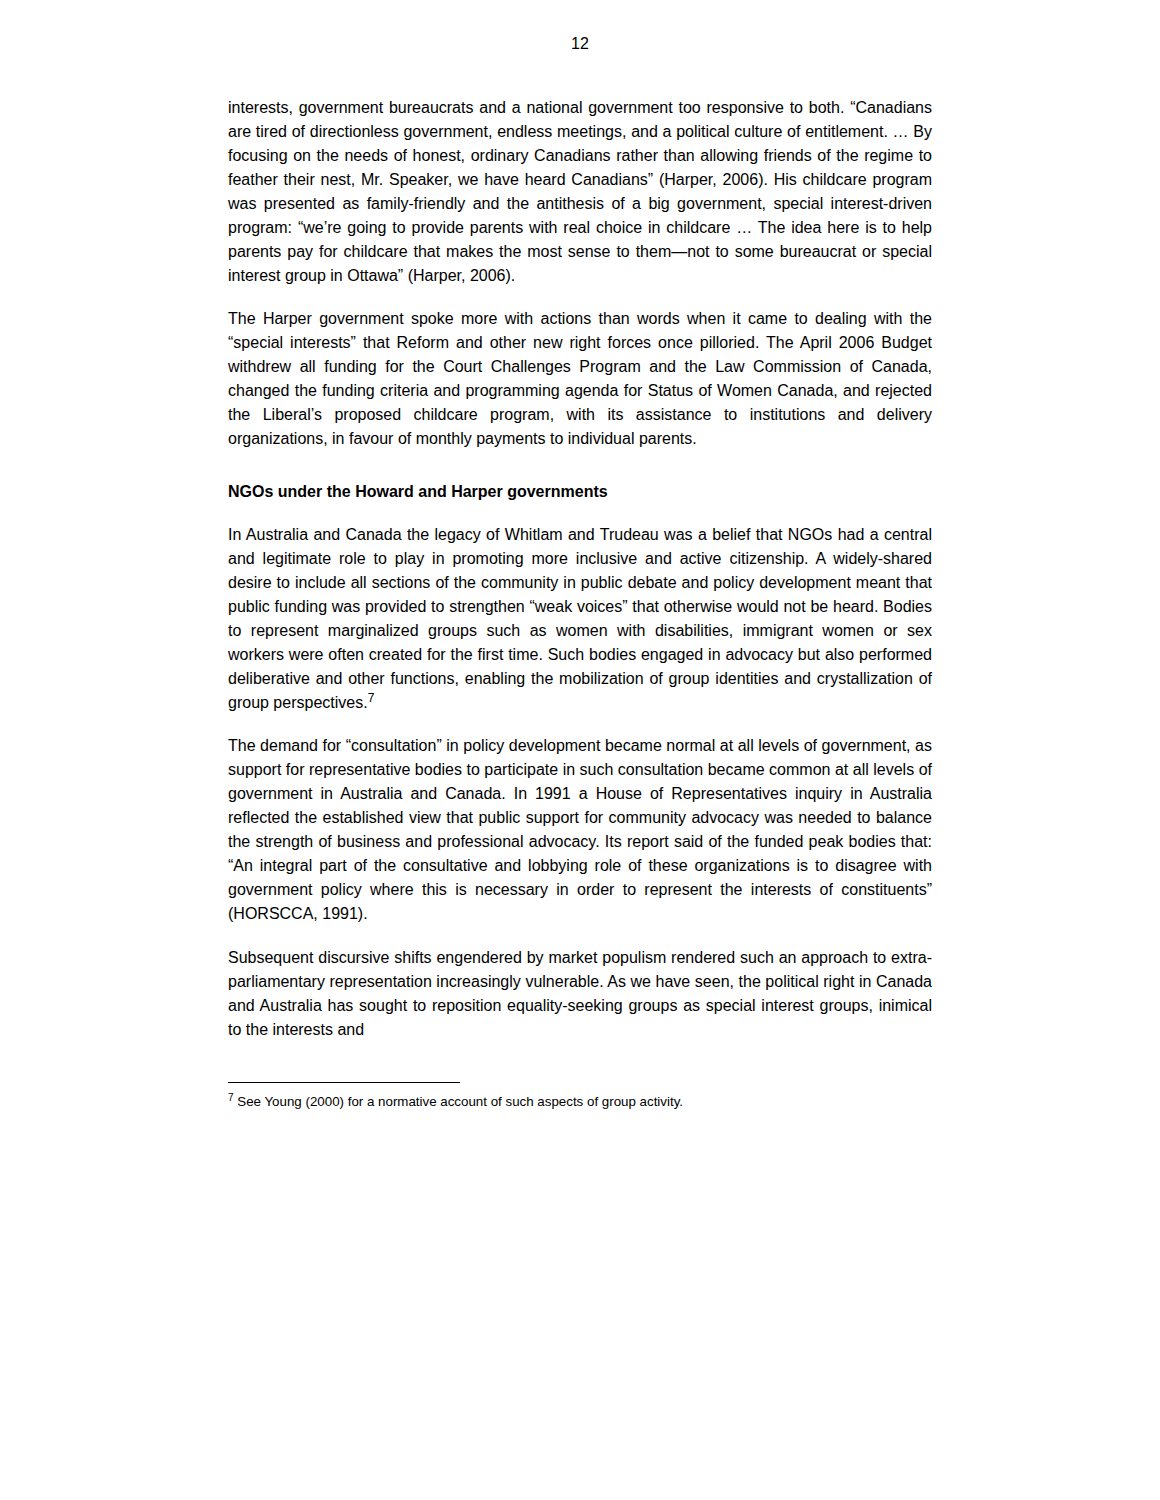12
interests, government bureaucrats and a national government too responsive to both. “Canadians are tired of directionless government, endless meetings, and a political culture of entitlement. … By focusing on the needs of honest, ordinary Canadians rather than allowing friends of the regime to feather their nest, Mr. Speaker, we have heard Canadians” (Harper, 2006). His childcare program was presented as family-friendly and the antithesis of a big government, special interest-driven program: “we’re going to provide parents with real choice in childcare … The idea here is to help parents pay for childcare that makes the most sense to them—not to some bureaucrat or special interest group in Ottawa” (Harper, 2006).
The Harper government spoke more with actions than words when it came to dealing with the “special interests” that Reform and other new right forces once pilloried. The April 2006 Budget withdrew all funding for the Court Challenges Program and the Law Commission of Canada, changed the funding criteria and programming agenda for Status of Women Canada, and rejected the Liberal’s proposed childcare program, with its assistance to institutions and delivery organizations, in favour of monthly payments to individual parents.
NGOs under the Howard and Harper governments
In Australia and Canada the legacy of Whitlam and Trudeau was a belief that NGOs had a central and legitimate role to play in promoting more inclusive and active citizenship. A widely-shared desire to include all sections of the community in public debate and policy development meant that public funding was provided to strengthen “weak voices” that otherwise would not be heard. Bodies to represent marginalized groups such as women with disabilities, immigrant women or sex workers were often created for the first time. Such bodies engaged in advocacy but also performed deliberative and other functions, enabling the mobilization of group identities and crystallization of group perspectives.7
The demand for “consultation” in policy development became normal at all levels of government, as support for representative bodies to participate in such consultation became common at all levels of government in Australia and Canada. In 1991 a House of Representatives inquiry in Australia reflected the established view that public support for community advocacy was needed to balance the strength of business and professional advocacy. Its report said of the funded peak bodies that: “An integral part of the consultative and lobbying role of these organizations is to disagree with government policy where this is necessary in order to represent the interests of constituents” (HORSCCA, 1991).
Subsequent discursive shifts engendered by market populism rendered such an approach to extra-parliamentary representation increasingly vulnerable. As we have seen, the political right in Canada and Australia has sought to reposition equality-seeking groups as special interest groups, inimical to the interests and
7 See Young (2000) for a normative account of such aspects of group activity.